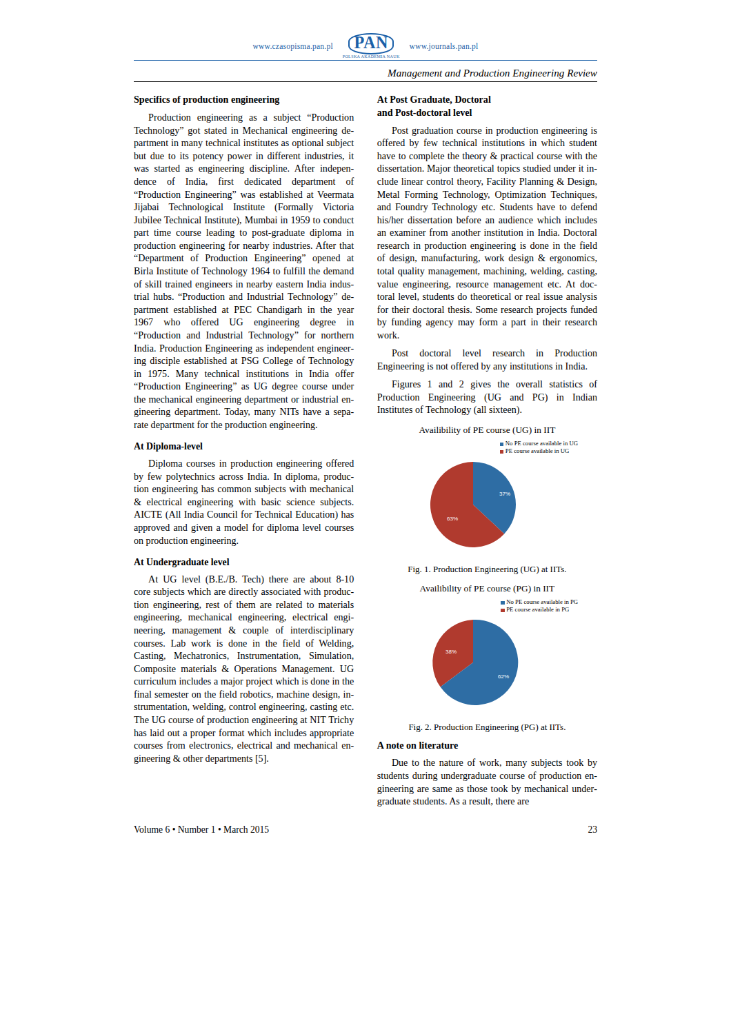www.czasopisma.pan.pl
PAN
POLSKA AKADEMIA NAUK
www.journals.pan.pl
Management and Production Engineering Review
Specifics of production engineering
Production engineering as a subject “Production Technology” got stated in Mechanical engineering department in many technical institutes as optional subject but due to its potency power in different industries, it was started as engineering discipline. After independence of India, first dedicated department of “Production Engineering” was established at Veermata Jijabai Technological Institute (Formally Victoria Jubilee Technical Institute), Mumbai in 1959 to conduct part time course leading to post-graduate diploma in production engineering for nearby industries. After that “Department of Production Engineering” opened at Birla Institute of Technology 1964 to fulfill the demand of skill trained engineers in nearby eastern India industrial hubs. “Production and Industrial Technology” department established at PEC Chandigarh in the year 1967 who offered UG engineering degree in “Production and Industrial Technology” for northern India. Production Engineering as independent engineering disciple established at PSG College of Technology in 1975. Many technical institutions in India offer “Production Engineering” as UG degree course under the mechanical engineering department or industrial engineering department. Today, many NITs have a separate department for the production engineering.
At Diploma-level
Diploma courses in production engineering offered by few polytechnics across India. In diploma, production engineering has common subjects with mechanical & electrical engineering with basic science subjects. AICTE (All India Council for Technical Education) has approved and given a model for diploma level courses on production engineering.
At Undergraduate level
At UG level (B.E./B. Tech) there are about 8-10 core subjects which are directly associated with production engineering, rest of them are related to materials engineering, mechanical engineering, electrical engineering, management & couple of interdisciplinary courses. Lab work is done in the field of Welding, Casting, Mechatronics, Instrumentation, Simulation, Composite materials & Operations Management. UG curriculum includes a major project which is done in the final semester on the field robotics, machine design, instrumentation, welding, control engineering, casting etc. The UG course of production engineering at NIT Trichy has laid out a proper format which includes appropriate courses from electronics, electrical and mechanical engineering & other departments [5].
At Post Graduate, Doctoral
and Post-doctoral level
Post graduation course in production engineering is offered by few technical institutions in which student have to complete the theory & practical course with the dissertation. Major theoretical topics studied under it include linear control theory, Facility Planning & Design, Metal Forming Technology, Optimization Techniques, and Foundry Technology etc. Students have to defend his/her dissertation before an audience which includes an examiner from another institution in India. Doctoral research in production engineering is done in the field of design, manufacturing, work design & ergonomics, total quality management, machining, welding, casting, value engineering, resource management etc. At doctoral level, students do theoretical or real issue analysis for their doctoral thesis. Some research projects funded by funding agency may form a part in their research work.
Post doctoral level research in Production Engineering is not offered by any institutions in India.
Figures 1 and 2 gives the overall statistics of Production Engineering (UG and PG) in Indian Institutes of Technology (all sixteen).
Availibility of PE course (UG) in IIT
37% 63%
No PE course available in UG
PE course available in UG
Fig. 1. Production Engineering (UG) at IITs.
Availibility of PE course (PG) in IIT
38% 62%
No PE course available in PG
PE course available in PG
Fig. 2. Production Engineering (PG) at IITs.
A note on literature
Due to the nature of work, many subjects took by students during undergraduate course of production engineering are same as those took by mechanical undergraduate students. As a result, there are
Volume 6 • Number 1 • March 2015
23